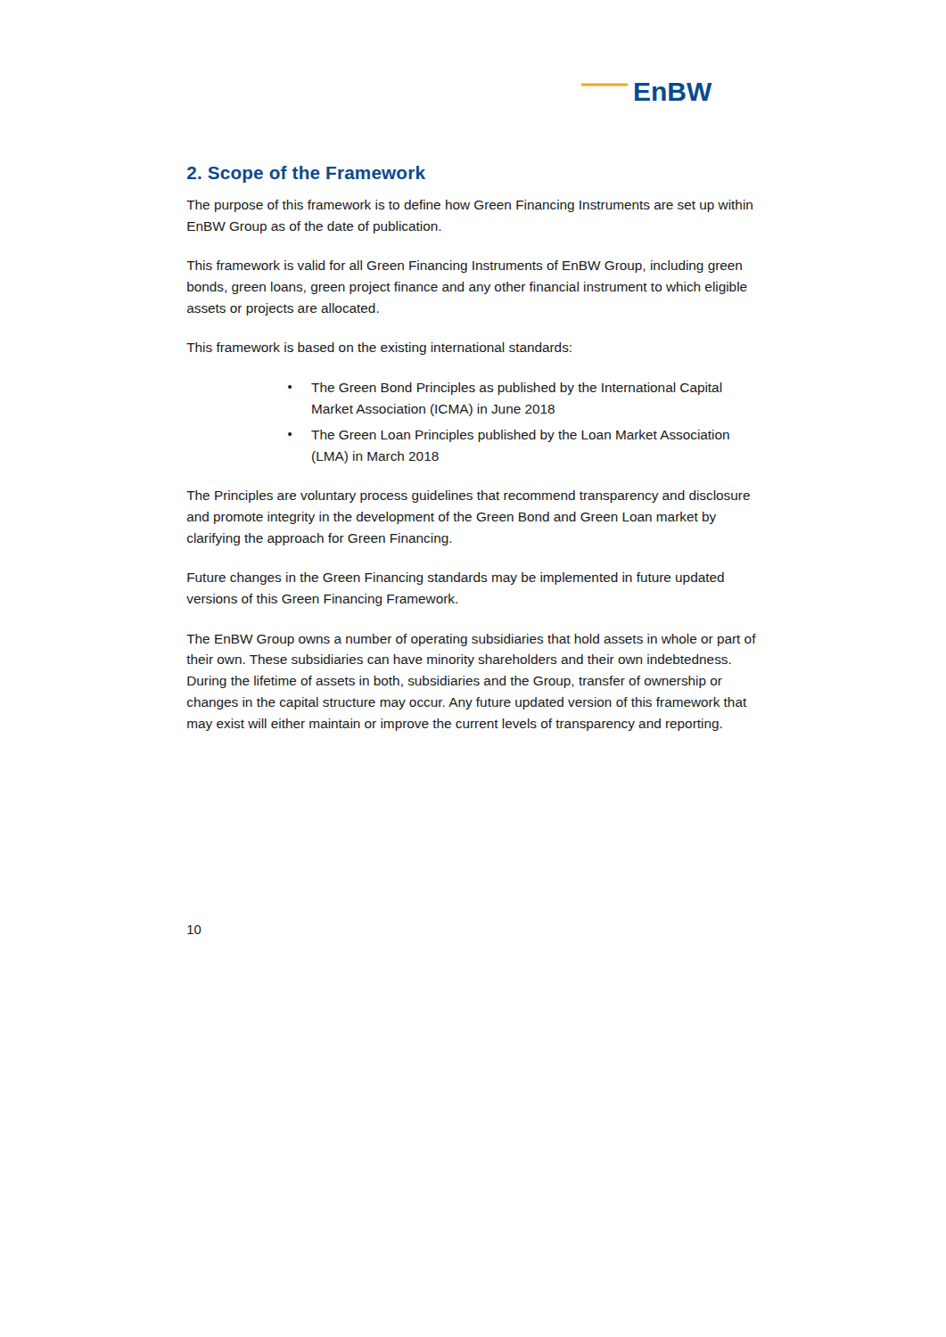EnBW
2. Scope of the Framework
The purpose of this framework is to define how Green Financing Instruments are set up within EnBW Group as of the date of publication.
This framework is valid for all Green Financing Instruments of EnBW Group, including green bonds, green loans, green project finance and any other financial instrument to which eligible assets or projects are allocated.
This framework is based on the existing international standards:
The Green Bond Principles as published by the International Capital Market Association (ICMA) in June 2018
The Green Loan Principles published by the Loan Market Association (LMA) in March 2018
The Principles are voluntary process guidelines that recommend transparency and disclosure and promote integrity in the development of the Green Bond and Green Loan market by clarifying the approach for Green Financing.
Future changes in the Green Financing standards may be implemented in future updated versions of this Green Financing Framework.
The EnBW Group owns a number of operating subsidiaries that hold assets in whole or part of their own. These subsidiaries can have minority shareholders and their own indebtedness. During the lifetime of assets in both, subsidiaries and the Group, transfer of ownership or changes in the capital structure may occur. Any future updated version of this framework that may exist will either maintain or improve the current levels of transparency and reporting.
10